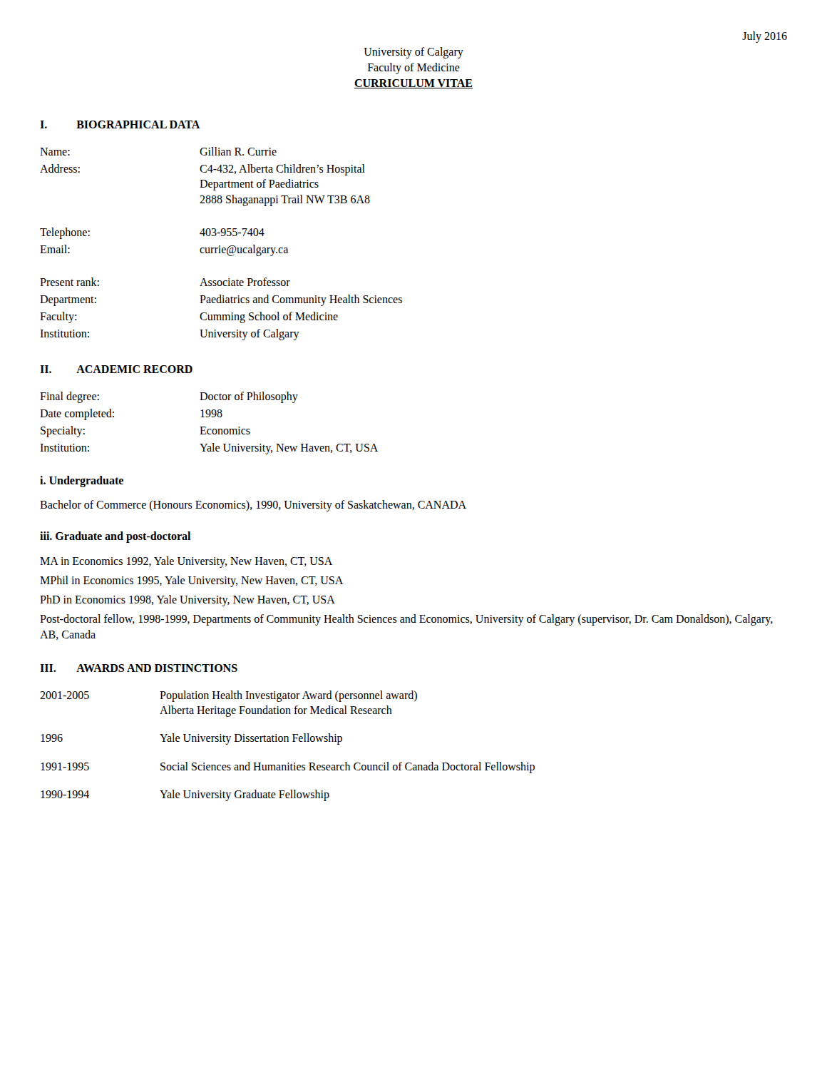July 2016
University of Calgary
Faculty of Medicine
CURRICULUM VITAE
I. BIOGRAPHICAL DATA
| Name: | Gillian R. Currie |
| Address: | C4-432, Alberta Children’s Hospital Department of Paediatrics 2888 Shaganappi Trail NW T3B 6A8 |
| Telephone: | 403-955-7404 |
| Email: | currie@ucalgary.ca |
| Present rank: | Associate Professor |
| Department: | Paediatrics and Community Health Sciences |
| Faculty: | Cumming School of Medicine |
| Institution: | University of Calgary |
II. ACADEMIC RECORD
| Final degree: | Doctor of Philosophy |
| Date completed: | 1998 |
| Specialty: | Economics |
| Institution: | Yale University, New Haven, CT, USA |
i. Undergraduate
Bachelor of Commerce (Honours Economics), 1990, University of Saskatchewan, CANADA
iii. Graduate and post-doctoral
MA in Economics 1992, Yale University, New Haven, CT, USA
MPhil in Economics 1995, Yale University, New Haven, CT, USA
PhD in Economics 1998, Yale University, New Haven, CT, USA
Post-doctoral fellow, 1998-1999, Departments of Community Health Sciences and Economics, University of Calgary (supervisor, Dr. Cam Donaldson), Calgary, AB, Canada
III. AWARDS AND DISTINCTIONS
| 2001-2005 | Population Health Investigator Award (personnel award) Alberta Heritage Foundation for Medical Research |
| 1996 | Yale University Dissertation Fellowship |
| 1991-1995 | Social Sciences and Humanities Research Council of Canada Doctoral Fellowship |
| 1990-1994 | Yale University Graduate Fellowship |